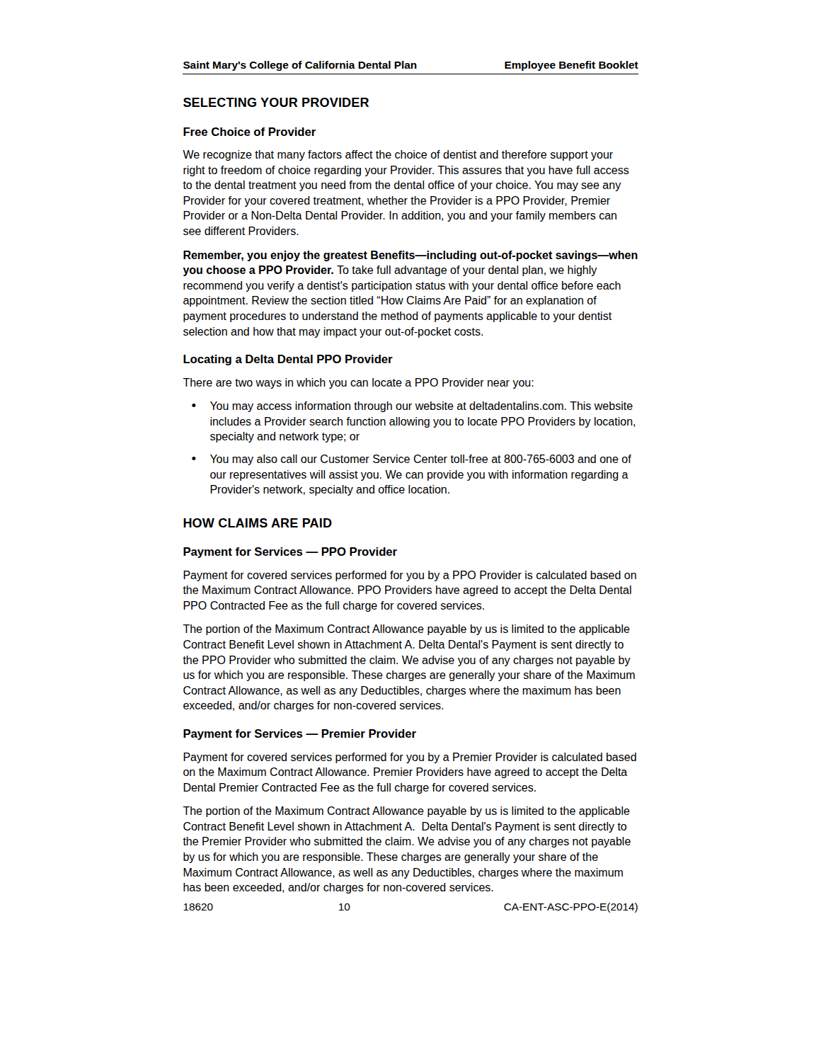Saint Mary's College of California Dental Plan Employee Benefit Booklet
SELECTING YOUR PROVIDER
Free Choice of Provider
We recognize that many factors affect the choice of dentist and therefore support your right to freedom of choice regarding your Provider. This assures that you have full access to the dental treatment you need from the dental office of your choice. You may see any Provider for your covered treatment, whether the Provider is a PPO Provider, Premier Provider or a Non-Delta Dental Provider. In addition, you and your family members can see different Providers.
Remember, you enjoy the greatest Benefits—including out-of-pocket savings—when you choose a PPO Provider. To take full advantage of your dental plan, we highly recommend you verify a dentist's participation status with your dental office before each appointment. Review the section titled “How Claims Are Paid” for an explanation of payment procedures to understand the method of payments applicable to your dentist selection and how that may impact your out-of-pocket costs.
Locating a Delta Dental PPO Provider
There are two ways in which you can locate a PPO Provider near you:
You may access information through our website at deltadentalins.com. This website includes a Provider search function allowing you to locate PPO Providers by location, specialty and network type; or
You may also call our Customer Service Center toll-free at 800-765-6003 and one of our representatives will assist you. We can provide you with information regarding a Provider's network, specialty and office location.
HOW CLAIMS ARE PAID
Payment for Services — PPO Provider
Payment for covered services performed for you by a PPO Provider is calculated based on the Maximum Contract Allowance. PPO Providers have agreed to accept the Delta Dental PPO Contracted Fee as the full charge for covered services.
The portion of the Maximum Contract Allowance payable by us is limited to the applicable Contract Benefit Level shown in Attachment A. Delta Dental's Payment is sent directly to the PPO Provider who submitted the claim. We advise you of any charges not payable by us for which you are responsible. These charges are generally your share of the Maximum Contract Allowance, as well as any Deductibles, charges where the maximum has been exceeded, and/or charges for non-covered services.
Payment for Services — Premier Provider
Payment for covered services performed for you by a Premier Provider is calculated based on the Maximum Contract Allowance. Premier Providers have agreed to accept the Delta Dental Premier Contracted Fee as the full charge for covered services.
The portion of the Maximum Contract Allowance payable by us is limited to the applicable Contract Benefit Level shown in Attachment A. Delta Dental's Payment is sent directly to the Premier Provider who submitted the claim. We advise you of any charges not payable by us for which you are responsible. These charges are generally your share of the Maximum Contract Allowance, as well as any Deductibles, charges where the maximum has been exceeded, and/or charges for non-covered services.
18620 10 CA-ENT-ASC-PPO-E(2014)